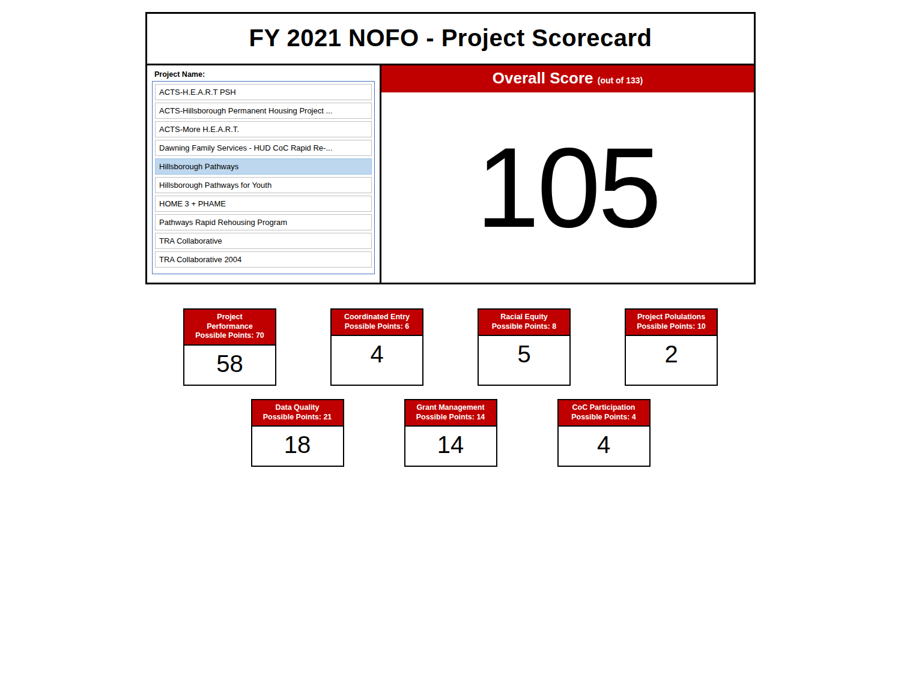FY 2021 NOFO - Project Scorecard
Project Name:
ACTS-H.E.A.R.T PSH
ACTS-Hillsborough Permanent Housing Project ...
ACTS-More H.E.A.R.T.
Dawning Family Services - HUD CoC Rapid Re-...
Hillsborough Pathways
Hillsborough Pathways for Youth
HOME 3 + PHAME
Pathways Rapid Rehousing Program
TRA Collaborative
TRA Collaborative 2004
Overall Score (out of 133)
105
Project
Performance
Possible Points: 70
58
Coordinated Entry
Possible Points: 6
4
Racial Equity
Possible Points: 8
5
Project Polulations
Possible Points: 10
2
Data Quality
Possible Points: 21
18
Grant Management
Possible Points: 14
14
CoC Participation
Possible Points: 4
4